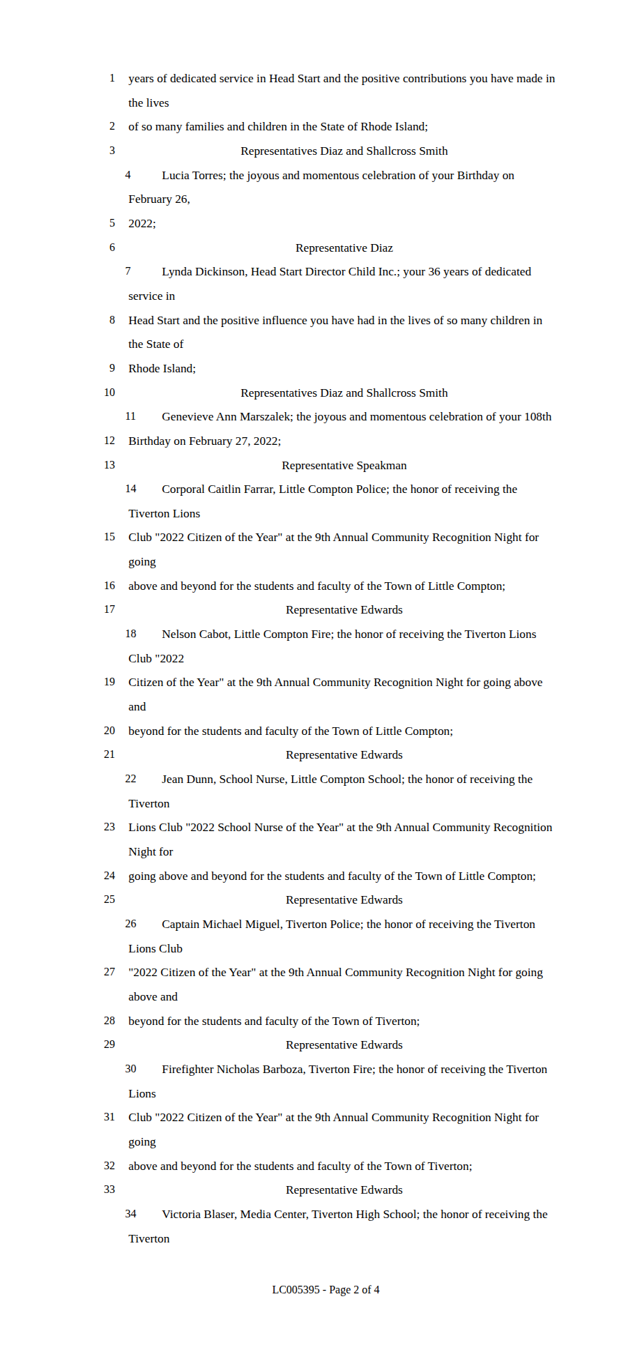years of dedicated service in Head Start and the positive contributions you have made in the lives
of so many families and children in the State of Rhode Island;
Representatives Diaz and Shallcross Smith
Lucia Torres; the joyous and momentous celebration of your Birthday on February 26,
2022;
Representative Diaz
Lynda Dickinson, Head Start Director Child Inc.; your 36 years of dedicated service in
Head Start and the positive influence you have had in the lives of so many children in the State of
Rhode Island;
Representatives Diaz and Shallcross Smith
Genevieve Ann Marszalek; the joyous and momentous celebration of your 108th
Birthday on February 27, 2022;
Representative Speakman
Corporal Caitlin Farrar, Little Compton Police; the honor of receiving the Tiverton Lions
Club "2022 Citizen of the Year" at the 9th Annual Community Recognition Night for going
above and beyond for the students and faculty of the Town of Little Compton;
Representative Edwards
Nelson Cabot, Little Compton Fire; the honor of receiving the Tiverton Lions Club "2022
Citizen of the Year" at the 9th Annual Community Recognition Night for going above and
beyond for the students and faculty of the Town of Little Compton;
Representative Edwards
Jean Dunn, School Nurse, Little Compton School; the honor of receiving the Tiverton
Lions Club "2022 School Nurse of the Year" at the 9th Annual Community Recognition Night for
going above and beyond for the students and faculty of the Town of Little Compton;
Representative Edwards
Captain Michael Miguel, Tiverton Police; the honor of receiving the Tiverton Lions Club
"2022 Citizen of the Year" at the 9th Annual Community Recognition Night for going above and
beyond for the students and faculty of the Town of Tiverton;
Representative Edwards
Firefighter Nicholas Barboza, Tiverton Fire; the honor of receiving the Tiverton Lions
Club "2022 Citizen of the Year" at the 9th Annual Community Recognition Night for going
above and beyond for the students and faculty of the Town of Tiverton;
Representative Edwards
Victoria Blaser, Media Center, Tiverton High School; the honor of receiving the Tiverton
LC005395 - Page 2 of 4